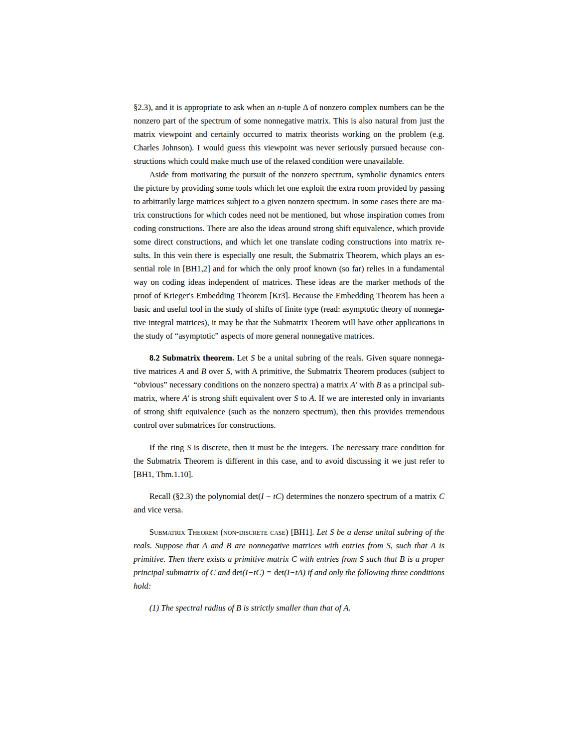§2.3), and it is appropriate to ask when an n-tuple Δ of nonzero complex numbers can be the nonzero part of the spectrum of some nonnegative matrix. This is also natural from just the matrix viewpoint and certainly occurred to matrix theorists working on the problem (e.g. Charles Johnson). I would guess this viewpoint was never seriously pursued because constructions which could make much use of the relaxed condition were unavailable.
Aside from motivating the pursuit of the nonzero spectrum, symbolic dynamics enters the picture by providing some tools which let one exploit the extra room provided by passing to arbitrarily large matrices subject to a given nonzero spectrum. In some cases there are matrix constructions for which codes need not be mentioned, but whose inspiration comes from coding constructions. There are also the ideas around strong shift equivalence, which provide some direct constructions, and which let one translate coding constructions into matrix results. In this vein there is especially one result, the Submatrix Theorem, which plays an essential role in [BH1,2] and for which the only proof known (so far) relies in a fundamental way on coding ideas independent of matrices. These ideas are the marker methods of the proof of Krieger's Embedding Theorem [Kr3]. Because the Embedding Theorem has been a basic and useful tool in the study of shifts of finite type (read: asymptotic theory of nonnegative integral matrices), it may be that the Submatrix Theorem will have other applications in the study of “asymptotic” aspects of more general nonnegative matrices.
8.2 Submatrix theorem. Let S be a unital subring of the reals. Given square nonnegative matrices A and B over S, with A primitive, the Submatrix Theorem produces (subject to “obvious” necessary conditions on the nonzero spectra) a matrix A′ with B as a principal submatrix, where A′ is strong shift equivalent over S to A. If we are interested only in invariants of strong shift equivalence (such as the nonzero spectrum), then this provides tremendous control over submatrices for constructions.
If the ring S is discrete, then it must be the integers. The necessary trace condition for the Submatrix Theorem is different in this case, and to avoid discussing it we just refer to [BH1, Thm.1.10].
Recall (§2.3) the polynomial det(I − tC) determines the nonzero spectrum of a matrix C and vice versa.
Submatrix Theorem (non-discrete case) [BH1]. Let S be a dense unital subring of the reals. Suppose that A and B are nonnegative matrices with entries from S, such that A is primitive. Then there exists a primitive matrix C with entries from S such that B is a proper principal submatrix of C and det(I−tC) = det(I−tA) if and only the following three conditions hold:
(1) The spectral radius of B is strictly smaller than that of A.